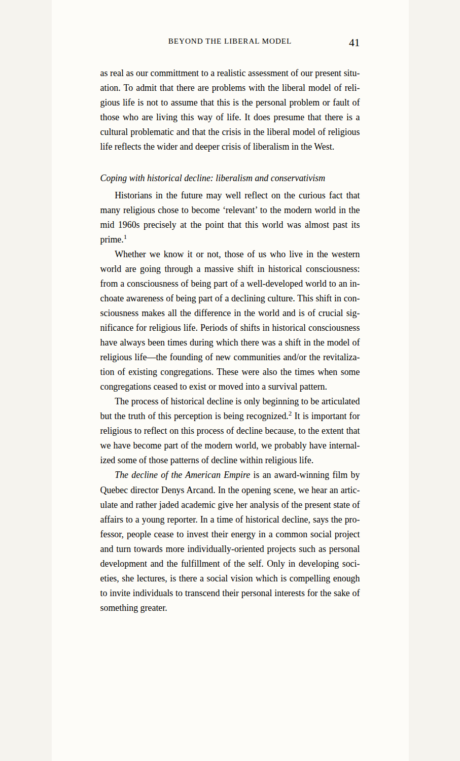Beyond the Liberal Model 41
as real as our committment to a realistic assessment of our present situation. To admit that there are problems with the liberal model of religious life is not to assume that this is the personal problem or fault of those who are living this way of life. It does presume that there is a cultural problematic and that the crisis in the liberal model of religious life reflects the wider and deeper crisis of liberalism in the West.
Coping with historical decline: liberalism and conservativism
Historians in the future may well reflect on the curious fact that many religious chose to become ‘relevant’ to the modern world in the mid 1960s precisely at the point that this world was almost past its prime.1
Whether we know it or not, those of us who live in the western world are going through a massive shift in historical consciousness: from a consciousness of being part of a well-developed world to an inchoate awareness of being part of a declining culture. This shift in consciousness makes all the difference in the world and is of crucial significance for religious life. Periods of shifts in historical consciousness have always been times during which there was a shift in the model of religious life—the founding of new communities and/or the revitalization of existing congregations. These were also the times when some congregations ceased to exist or moved into a survival pattern.
The process of historical decline is only beginning to be articulated but the truth of this perception is being recognized.2 It is important for religious to reflect on this process of decline because, to the extent that we have become part of the modern world, we probably have internalized some of those patterns of decline within religious life.
The decline of the American Empire is an award-winning film by Quebec director Denys Arcand. In the opening scene, we hear an articulate and rather jaded academic give her analysis of the present state of affairs to a young reporter. In a time of historical decline, says the professor, people cease to invest their energy in a common social project and turn towards more individually-oriented projects such as personal development and the fulfillment of the self. Only in developing societies, she lectures, is there a social vision which is compelling enough to invite individuals to transcend their personal interests for the sake of something greater.